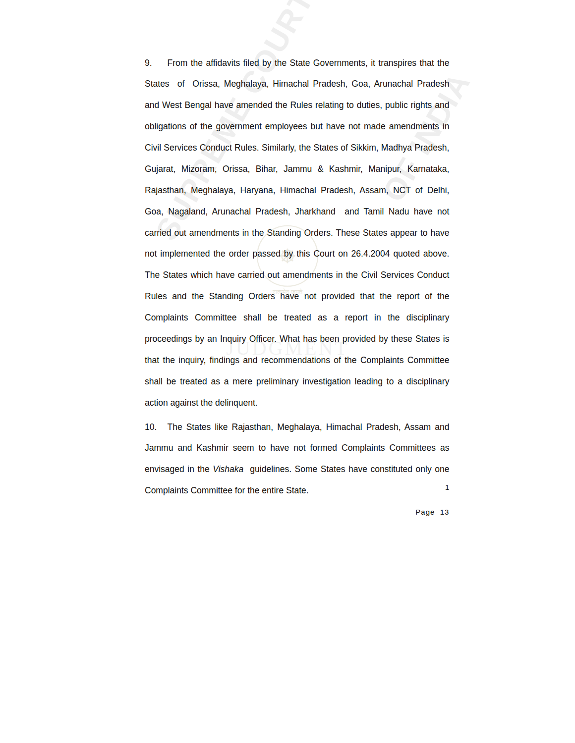SUPREME COURT
OF INDIA
☸
सत्यमेव जयते
JUDGMENT
9. From the affidavits filed by the State Governments, it transpires that the States of Orissa, Meghalaya, Himachal Pradesh, Goa, Arunachal Pradesh and West Bengal have amended the Rules relating to duties, public rights and obligations of the government employees but have not made amendments in Civil Services Conduct Rules. Similarly, the States of Sikkim, Madhya Pradesh, Gujarat, Mizoram, Orissa, Bihar, Jammu & Kashmir, Manipur, Karnataka, Rajasthan, Meghalaya, Haryana, Himachal Pradesh, Assam, NCT of Delhi, Goa, Nagaland, Arunachal Pradesh, Jharkhand and Tamil Nadu have not carried out amendments in the Standing Orders. These States appear to have not implemented the order passed by this Court on 26.4.2004 quoted above. The States which have carried out amendments in the Civil Services Conduct Rules and the Standing Orders have not provided that the report of the Complaints Committee shall be treated as a report in the disciplinary proceedings by an Inquiry Officer. What has been provided by these States is that the inquiry, findings and recommendations of the Complaints Committee shall be treated as a mere preliminary investigation leading to a disciplinary action against the delinquent.
10. The States like Rajasthan, Meghalaya, Himachal Pradesh, Assam and Jammu and Kashmir seem to have not formed Complaints Committees as envisaged in the Vishaka guidelines. Some States have constituted only one Complaints Committee for the entire State.
1
Page 13